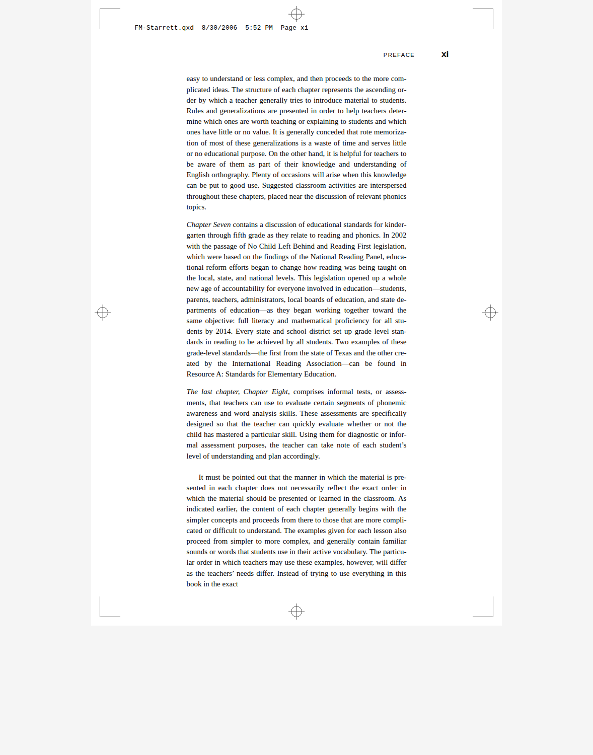FM-Starrett.qxd 8/30/2006 5:52 PM Page xi
PREFACE xi
easy to understand or less complex, and then proceeds to the more complicated ideas. The structure of each chapter represents the ascending order by which a teacher generally tries to introduce material to students. Rules and generalizations are presented in order to help teachers determine which ones are worth teaching or explaining to students and which ones have little or no value. It is generally conceded that rote memorization of most of these generalizations is a waste of time and serves little or no educational purpose. On the other hand, it is helpful for teachers to be aware of them as part of their knowledge and understanding of English orthography. Plenty of occasions will arise when this knowledge can be put to good use. Suggested classroom activities are interspersed throughout these chapters, placed near the discussion of relevant phonics topics.
Chapter Seven contains a discussion of educational standards for kindergarten through fifth grade as they relate to reading and phonics. In 2002 with the passage of No Child Left Behind and Reading First legislation, which were based on the findings of the National Reading Panel, educational reform efforts began to change how reading was being taught on the local, state, and national levels. This legislation opened up a whole new age of accountability for everyone involved in education—students, parents, teachers, administrators, local boards of education, and state departments of education—as they began working together toward the same objective: full literacy and mathematical proficiency for all students by 2014. Every state and school district set up grade level standards in reading to be achieved by all students. Two examples of these grade-level standards—the first from the state of Texas and the other created by the International Reading Association—can be found in Resource A: Standards for Elementary Education.
The last chapter, Chapter Eight, comprises informal tests, or assessments, that teachers can use to evaluate certain segments of phonemic awareness and word analysis skills. These assessments are specifically designed so that the teacher can quickly evaluate whether or not the child has mastered a particular skill. Using them for diagnostic or informal assessment purposes, the teacher can take note of each student’s level of understanding and plan accordingly.
It must be pointed out that the manner in which the material is presented in each chapter does not necessarily reflect the exact order in which the material should be presented or learned in the classroom. As indicated earlier, the content of each chapter generally begins with the simpler concepts and proceeds from there to those that are more complicated or difficult to understand. The examples given for each lesson also proceed from simpler to more complex, and generally contain familiar sounds or words that students use in their active vocabulary. The particular order in which teachers may use these examples, however, will differ as the teachers’ needs differ. Instead of trying to use everything in this book in the exact